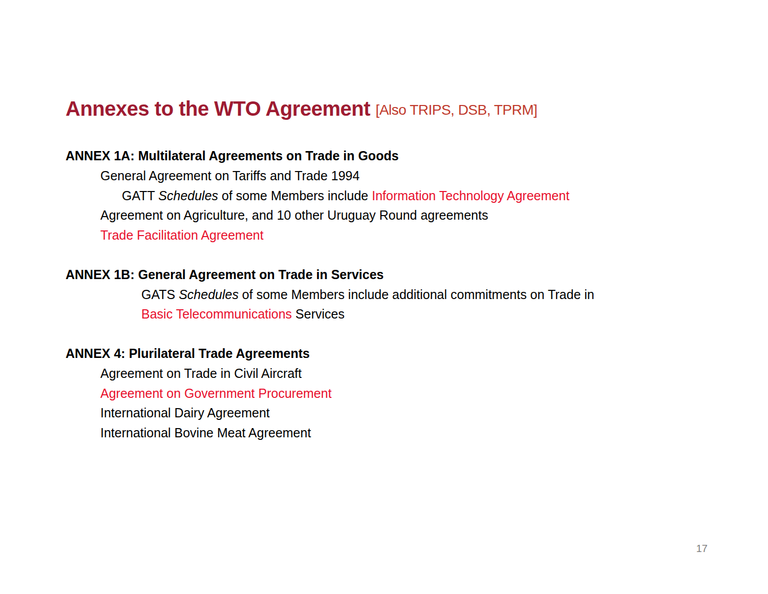Annexes to the WTO Agreement [Also TRIPS, DSB, TPRM]
ANNEX 1A: Multilateral Agreements on Trade in Goods
General Agreement on Tariffs and Trade 1994
GATT Schedules of some Members include Information Technology Agreement
Agreement on Agriculture, and 10 other Uruguay Round agreements
Trade Facilitation Agreement
ANNEX 1B: General Agreement on Trade in Services
GATS Schedules of some Members include additional commitments on Trade in
Basic Telecommunications Services
ANNEX 4: Plurilateral Trade Agreements
Agreement on Trade in Civil Aircraft
Agreement on Government Procurement
International Dairy Agreement
International Bovine Meat Agreement
17